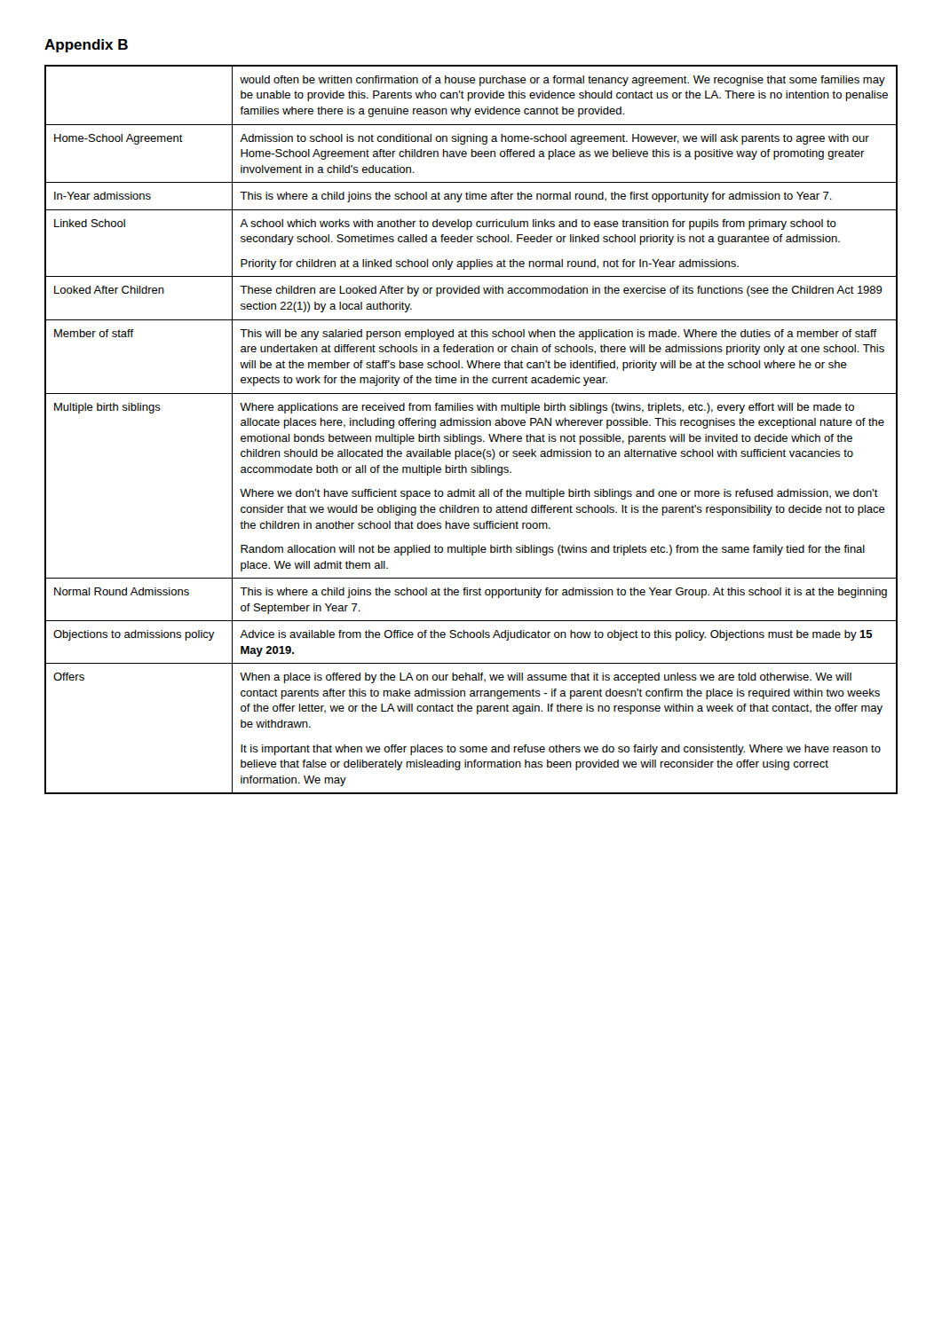Appendix B
| | would often be written confirmation of a house purchase or a formal tenancy agreement. We recognise that some families may be unable to provide this. Parents who can't provide this evidence should contact us or the LA. There is no intention to penalise families where there is a genuine reason why evidence cannot be provided. |
| Home-School Agreement | Admission to school is not conditional on signing a home-school agreement. However, we will ask parents to agree with our Home-School Agreement after children have been offered a place as we believe this is a positive way of promoting greater involvement in a child's education. |
| In-Year admissions | This is where a child joins the school at any time after the normal round, the first opportunity for admission to Year 7. |
| Linked School | A school which works with another to develop curriculum links and to ease transition for pupils from primary school to secondary school. Sometimes called a feeder school. Feeder or linked school priority is not a guarantee of admission. Priority for children at a linked school only applies at the normal round, not for In-Year admissions. |
| Looked After Children | These children are Looked After by or provided with accommodation in the exercise of its functions (see the Children Act 1989 section 22(1)) by a local authority. |
| Member of staff | This will be any salaried person employed at this school when the application is made. Where the duties of a member of staff are undertaken at different schools in a federation or chain of schools, there will be admissions priority only at one school. This will be at the member of staff's base school. Where that can't be identified, priority will be at the school where he or she expects to work for the majority of the time in the current academic year. |
| Multiple birth siblings | Where applications are received from families with multiple birth siblings (twins, triplets, etc.), every effort will be made to allocate places here, including offering admission above PAN wherever possible. This recognises the exceptional nature of the emotional bonds between multiple birth siblings. Where that is not possible, parents will be invited to decide which of the children should be allocated the available place(s) or seek admission to an alternative school with sufficient vacancies to accommodate both or all of the multiple birth siblings. Where we don't have sufficient space to admit all of the multiple birth siblings and one or more is refused admission, we don't consider that we would be obliging the children to attend different schools. It is the parent's responsibility to decide not to place the children in another school that does have sufficient room. Random allocation will not be applied to multiple birth siblings (twins and triplets etc.) from the same family tied for the final place. We will admit them all. |
| Normal Round Admissions | This is where a child joins the school at the first opportunity for admission to the Year Group. At this school it is at the beginning of September in Year 7. |
| Objections to admissions policy | Advice is available from the Office of the Schools Adjudicator on how to object to this policy. Objections must be made by 15 May 2019. |
| Offers | When a place is offered by the LA on our behalf, we will assume that it is accepted unless we are told otherwise. We will contact parents after this to make admission arrangements - if a parent doesn't confirm the place is required within two weeks of the offer letter, we or the LA will contact the parent again. If there is no response within a week of that contact, the offer may be withdrawn. It is important that when we offer places to some and refuse others we do so fairly and consistently. Where we have reason to believe that false or deliberately misleading information has been provided we will reconsider the offer using correct information. We may |